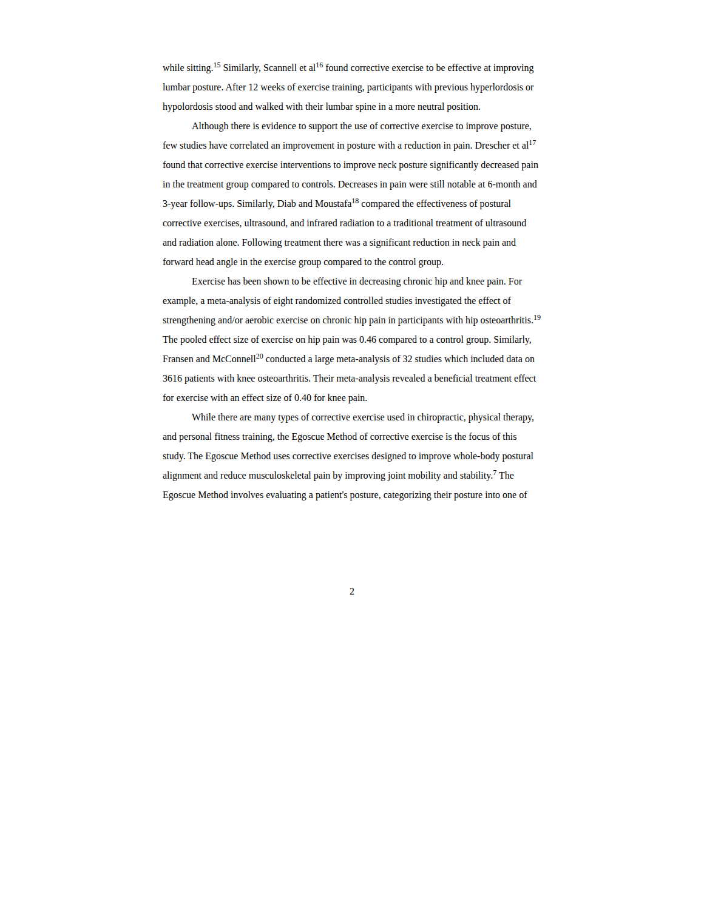while sitting.15 Similarly, Scannell et al16 found corrective exercise to be effective at improving lumbar posture. After 12 weeks of exercise training, participants with previous hyperlordosis or hypolordosis stood and walked with their lumbar spine in a more neutral position.
Although there is evidence to support the use of corrective exercise to improve posture, few studies have correlated an improvement in posture with a reduction in pain. Drescher et al17 found that corrective exercise interventions to improve neck posture significantly decreased pain in the treatment group compared to controls. Decreases in pain were still notable at 6-month and 3-year follow-ups. Similarly, Diab and Moustafa18 compared the effectiveness of postural corrective exercises, ultrasound, and infrared radiation to a traditional treatment of ultrasound and radiation alone. Following treatment there was a significant reduction in neck pain and forward head angle in the exercise group compared to the control group.
Exercise has been shown to be effective in decreasing chronic hip and knee pain. For example, a meta-analysis of eight randomized controlled studies investigated the effect of strengthening and/or aerobic exercise on chronic hip pain in participants with hip osteoarthritis.19 The pooled effect size of exercise on hip pain was 0.46 compared to a control group. Similarly, Fransen and McConnell20 conducted a large meta-analysis of 32 studies which included data on 3616 patients with knee osteoarthritis. Their meta-analysis revealed a beneficial treatment effect for exercise with an effect size of 0.40 for knee pain.
While there are many types of corrective exercise used in chiropractic, physical therapy, and personal fitness training, the Egoscue Method of corrective exercise is the focus of this study. The Egoscue Method uses corrective exercises designed to improve whole-body postural alignment and reduce musculoskeletal pain by improving joint mobility and stability.7 The Egoscue Method involves evaluating a patient's posture, categorizing their posture into one of
2